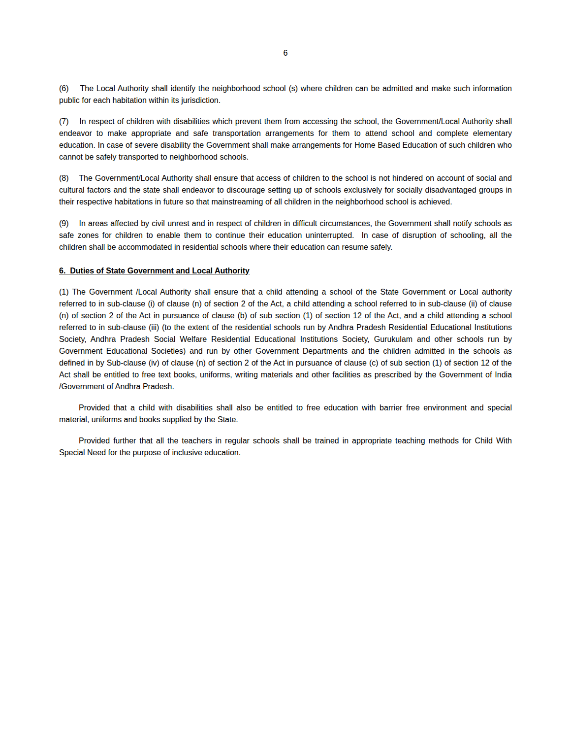6
(6) The Local Authority shall identify the neighborhood school (s) where children can be admitted and make such information public for each habitation within its jurisdiction.
(7) In respect of children with disabilities which prevent them from accessing the school, the Government/Local Authority shall endeavor to make appropriate and safe transportation arrangements for them to attend school and complete elementary education. In case of severe disability the Government shall make arrangements for Home Based Education of such children who cannot be safely transported to neighborhood schools.
(8) The Government/Local Authority shall ensure that access of children to the school is not hindered on account of social and cultural factors and the state shall endeavor to discourage setting up of schools exclusively for socially disadvantaged groups in their respective habitations in future so that mainstreaming of all children in the neighborhood school is achieved.
(9) In areas affected by civil unrest and in respect of children in difficult circumstances, the Government shall notify schools as safe zones for children to enable them to continue their education uninterrupted. In case of disruption of schooling, all the children shall be accommodated in residential schools where their education can resume safely.
6. Duties of State Government and Local Authority
(1) The Government /Local Authority shall ensure that a child attending a school of the State Government or Local authority referred to in sub-clause (i) of clause (n) of section 2 of the Act, a child attending a school referred to in sub-clause (ii) of clause (n) of section 2 of the Act in pursuance of clause (b) of sub section (1) of section 12 of the Act, and a child attending a school referred to in sub-clause (iii) (to the extent of the residential schools run by Andhra Pradesh Residential Educational Institutions Society, Andhra Pradesh Social Welfare Residential Educational Institutions Society, Gurukulam and other schools run by Government Educational Societies) and run by other Government Departments and the children admitted in the schools as defined in by Sub-clause (iv) of clause (n) of section 2 of the Act in pursuance of clause (c) of sub section (1) of section 12 of the Act shall be entitled to free text books, uniforms, writing materials and other facilities as prescribed by the Government of India /Government of Andhra Pradesh.
Provided that a child with disabilities shall also be entitled to free education with barrier free environment and special material, uniforms and books supplied by the State.
Provided further that all the teachers in regular schools shall be trained in appropriate teaching methods for Child With Special Need for the purpose of inclusive education.